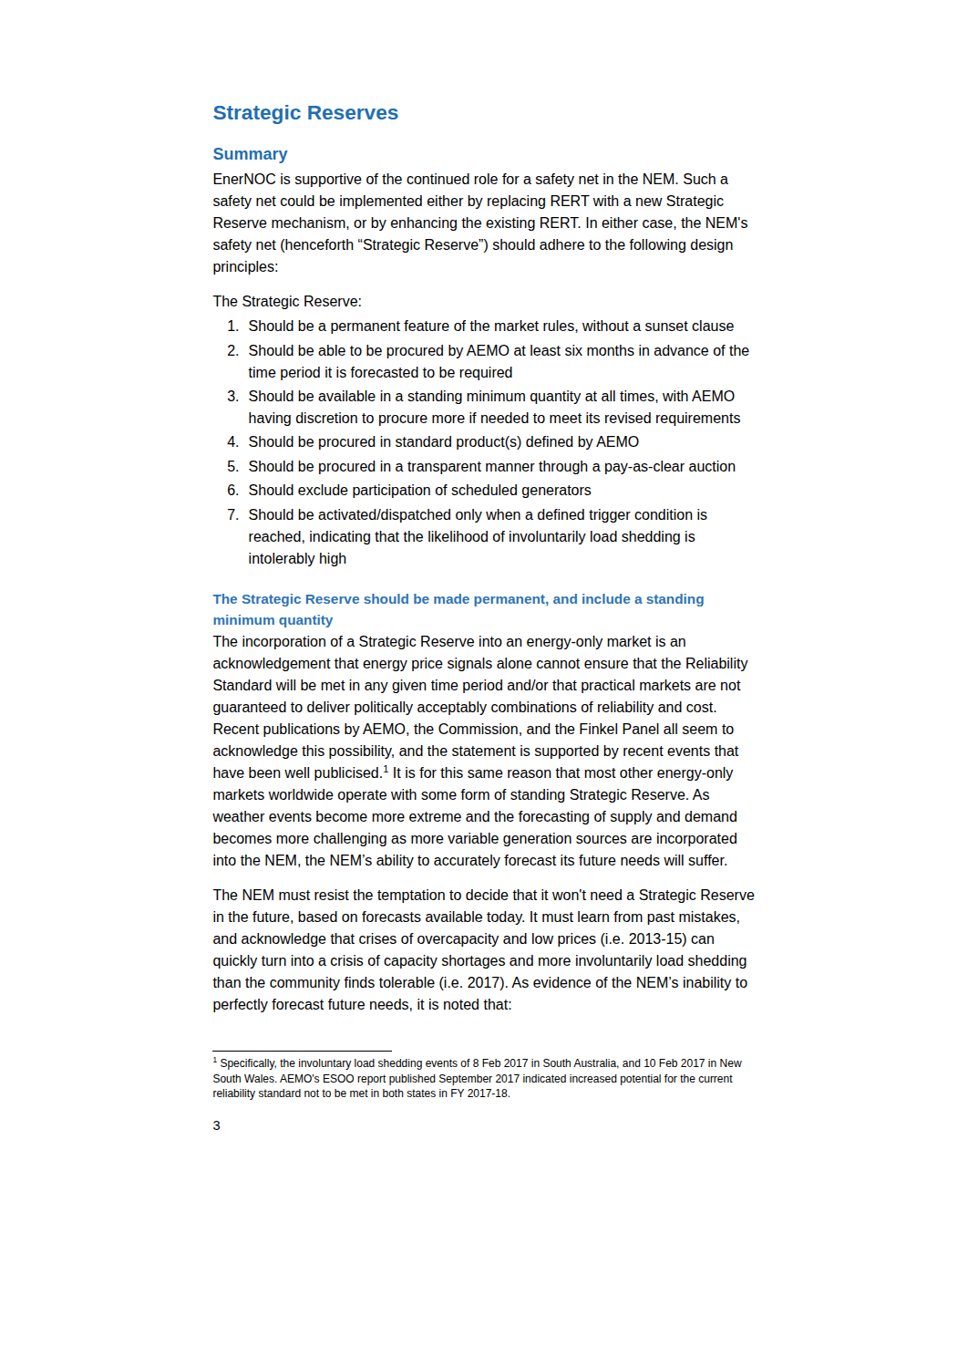Strategic Reserves
Summary
EnerNOC is supportive of the continued role for a safety net in the NEM. Such a safety net could be implemented either by replacing RERT with a new Strategic Reserve mechanism, or by enhancing the existing RERT. In either case, the NEM's safety net (henceforth “Strategic Reserve”) should adhere to the following design principles:
The Strategic Reserve:
Should be a permanent feature of the market rules, without a sunset clause
Should be able to be procured by AEMO at least six months in advance of the time period it is forecasted to be required
Should be available in a standing minimum quantity at all times, with AEMO having discretion to procure more if needed to meet its revised requirements
Should be procured in standard product(s) defined by AEMO
Should be procured in a transparent manner through a pay-as-clear auction
Should exclude participation of scheduled generators
Should be activated/dispatched only when a defined trigger condition is reached, indicating that the likelihood of involuntarily load shedding is intolerably high
The Strategic Reserve should be made permanent, and include a standing minimum quantity
The incorporation of a Strategic Reserve into an energy-only market is an acknowledgement that energy price signals alone cannot ensure that the Reliability Standard will be met in any given time period and/or that practical markets are not guaranteed to deliver politically acceptably combinations of reliability and cost. Recent publications by AEMO, the Commission, and the Finkel Panel all seem to acknowledge this possibility, and the statement is supported by recent events that have been well publicised.1 It is for this same reason that most other energy-only markets worldwide operate with some form of standing Strategic Reserve. As weather events become more extreme and the forecasting of supply and demand becomes more challenging as more variable generation sources are incorporated into the NEM, the NEM’s ability to accurately forecast its future needs will suffer.
The NEM must resist the temptation to decide that it won't need a Strategic Reserve in the future, based on forecasts available today. It must learn from past mistakes, and acknowledge that crises of overcapacity and low prices (i.e. 2013-15) can quickly turn into a crisis of capacity shortages and more involuntarily load shedding than the community finds tolerable (i.e. 2017). As evidence of the NEM’s inability to perfectly forecast future needs, it is noted that:
1 Specifically, the involuntary load shedding events of 8 Feb 2017 in South Australia, and 10 Feb 2017 in New South Wales. AEMO's ESOO report published September 2017 indicated increased potential for the current reliability standard not to be met in both states in FY 2017-18.
3